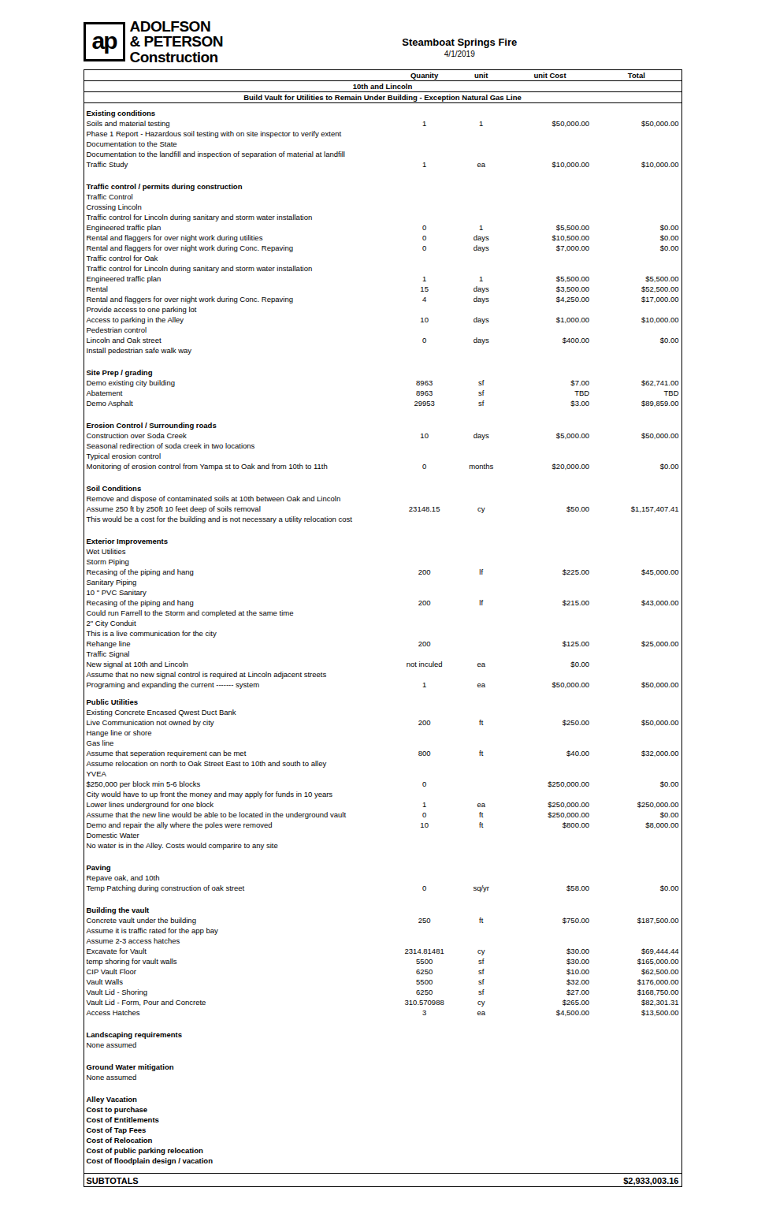ap
ADOLFSON
& PETERSON
Construction
Steamboat Springs Fire
4/1/2019
| 10th and Lincoln |
| Build Vault for Utilities to Remain Under Building - Exception Natural Gas Line |
| | Quanity | unit | unit Cost | Total |
| Existing conditions | | | | |
| Soils and material testing | 1 | 1 | $50,000.00 | $50,000.00 |
| Phase 1 Report - Hazardous soil testing with on site inspector to verify extent | | | | |
| Documentation to the State | | | | |
| Documentation to the landfill and inspection of separation of material at landfill | | | | |
| Traffic Study | 1 | ea | $10,000.00 | $10,000.00 |
| Traffic control / permits during construction | | | | |
| Traffic Control | | | | |
| Crossing Lincoln | | | | |
| Traffic control for Lincoln during sanitary and storm water installation | | | | |
| Engineered traffic plan | 0 | 1 | $5,500.00 | $0.00 |
| Rental and flaggers for over night work during utilities | 0 | days | $10,500.00 | $0.00 |
| Rental and flaggers for over night work during Conc. Repaving | 0 | days | $7,000.00 | $0.00 |
| Traffic control for Oak | | | | |
| Traffic control for Lincoln during sanitary and storm water installation | | | | |
| Engineered traffic plan | 1 | 1 | $5,500.00 | $5,500.00 |
| Rental | 15 | days | $3,500.00 | $52,500.00 |
| Rental and flaggers for over night work during Conc. Repaving | 4 | days | $4,250.00 | $17,000.00 |
| Provide access to one parking lot | | | | |
| Access to parking in the Alley | 10 | days | $1,000.00 | $10,000.00 |
| Pedestrian control | | | | |
| Lincoln and Oak street | 0 | days | $400.00 | $0.00 |
| Install pedestrian safe walk way | | | | |
| Site Prep / grading | | | | |
| Demo existing city building | 8963 | sf | $7.00 | $62,741.00 |
| Abatement | 8963 | sf | TBD | TBD |
| Demo Asphalt | 29953 | sf | $3.00 | $89,859.00 |
| Erosion Control / Surrounding roads | | | | |
| Construction over Soda Creek | 10 | days | $5,000.00 | $50,000.00 |
| Seasonal redirection of soda creek in two locations | | | | |
| Typical erosion control | | | | |
| Monitoring of erosion control from Yampa st to Oak and from 10th to 11th | 0 | months | $20,000.00 | $0.00 |
| Soil Conditions | | | | |
| Remove and dispose of contaminated soils at 10th between Oak and Lincoln | | | | |
| Assume 250 ft by 250ft 10 feet deep of soils removal | 23148.15 | cy | $50.00 | $1,157,407.41 |
| This would be a cost for the building and is not necessary a utility relocation cost | | | | |
| Exterior Improvements | | | | |
| Wet Utilities | | | | |
| Storm Piping | | | | |
| Recasing of the piping and hang | 200 | lf | $225.00 | $45,000.00 |
| Sanitary Piping | | | | |
| 10 " PVC Sanitary | | | | |
| Recasing of the piping and hang | 200 | lf | $215.00 | $43,000.00 |
| Could run Farrell to the Storm and completed at the same time | | | | |
| 2" City Conduit | | | | |
| This is a live communication for the city | | | | |
| Rehange line | 200 | | $125.00 | $25,000.00 |
| Traffic Signal | | | | |
| New signal at 10th and Lincoln | not inculed | ea | $0.00 | |
| Assume that no new signal control is required at Lincoln adjacent streets | | | | |
| Programing and expanding the current ------- system | 1 | ea | $50,000.00 | $50,000.00 |
| Public Utilities | | | | |
| Existing Concrete Encased Qwest Duct Bank | | | | |
| Live Communication not owned by city | 200 | ft | $250.00 | $50,000.00 |
| Hange line or shore | | | | |
| Gas line | | | | |
| Assume that seperation requirement can be met | 800 | ft | $40.00 | $32,000.00 |
| Assume relocation on north to Oak Street East to 10th and south to alley | | | | |
| YVEA | | | | |
| $250,000 per block min 5-6 blocks | 0 | | $250,000.00 | $0.00 |
| City would have to up front the money and may apply for funds in 10 years | | | | |
| Lower lines underground for one block | 1 | ea | $250,000.00 | $250,000.00 |
| Assume that the new line would be able to be located in the underground vault | 0 | ft | $250,000.00 | $0.00 |
| Demo and repair the ally where the poles were removed | 10 | ft | $800.00 | $8,000.00 |
| Domestic Water | | | | |
| No water is in the Alley. Costs would comparire to any site | | | | |
| Paving | | | | |
| Repave oak, and 10th | | | | |
| Temp Patching during construction of oak street | 0 | sq/yr | $58.00 | $0.00 |
| Building the vault | | | | |
| Concrete vault under the building | 250 | ft | $750.00 | $187,500.00 |
| Assume it is traffic rated for the app bay | | | | |
| Assume 2-3 access hatches | | | | |
| Excavate for Vault | 2314.81481 | cy | $30.00 | $69,444.44 |
| temp shoring for vault walls | 5500 | sf | $30.00 | $165,000.00 |
| CIP Vault Floor | 6250 | sf | $10.00 | $62,500.00 |
| Vault Walls | 5500 | sf | $32.00 | $176,000.00 |
| Vault Lid - Shoring | 6250 | sf | $27.00 | $168,750.00 |
| Vault Lid - Form, Pour and Concrete | 310.570988 | cy | $265.00 | $82,301.31 |
| Access Hatches | 3 | ea | $4,500.00 | $13,500.00 |
| Landscaping requirements | | | | |
| None assumed | | | | |
| Ground Water mitigation | | | | |
| None assumed | | | | |
| Alley Vacation | | | | |
| Cost to purchase | | | | |
| Cost of Entitlements | | | | |
| Cost of Tap Fees | | | | |
| Cost of Relocation | | | | |
| Cost of public parking relocation | | | | |
| Cost of floodplain design / vacation | | | | |
| SUBTOTALS | | | | $2,933,003.16 |